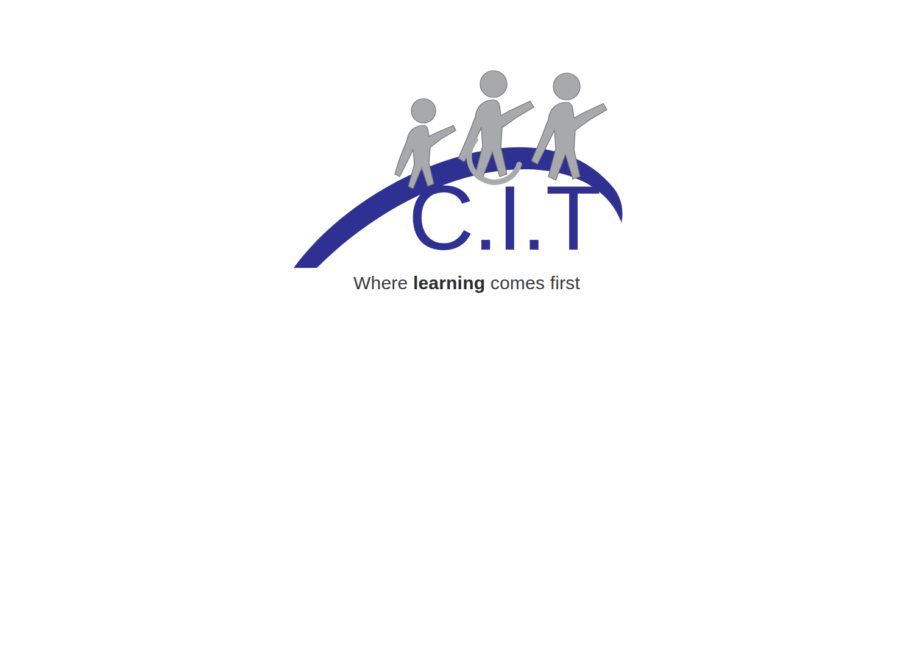C.I.T — Where learning comes first
C.I.T logo Three stylised grey figures with raised arms standing on a dark blue swoosh above the letters C.I.T C.I.T
Where learning comes first